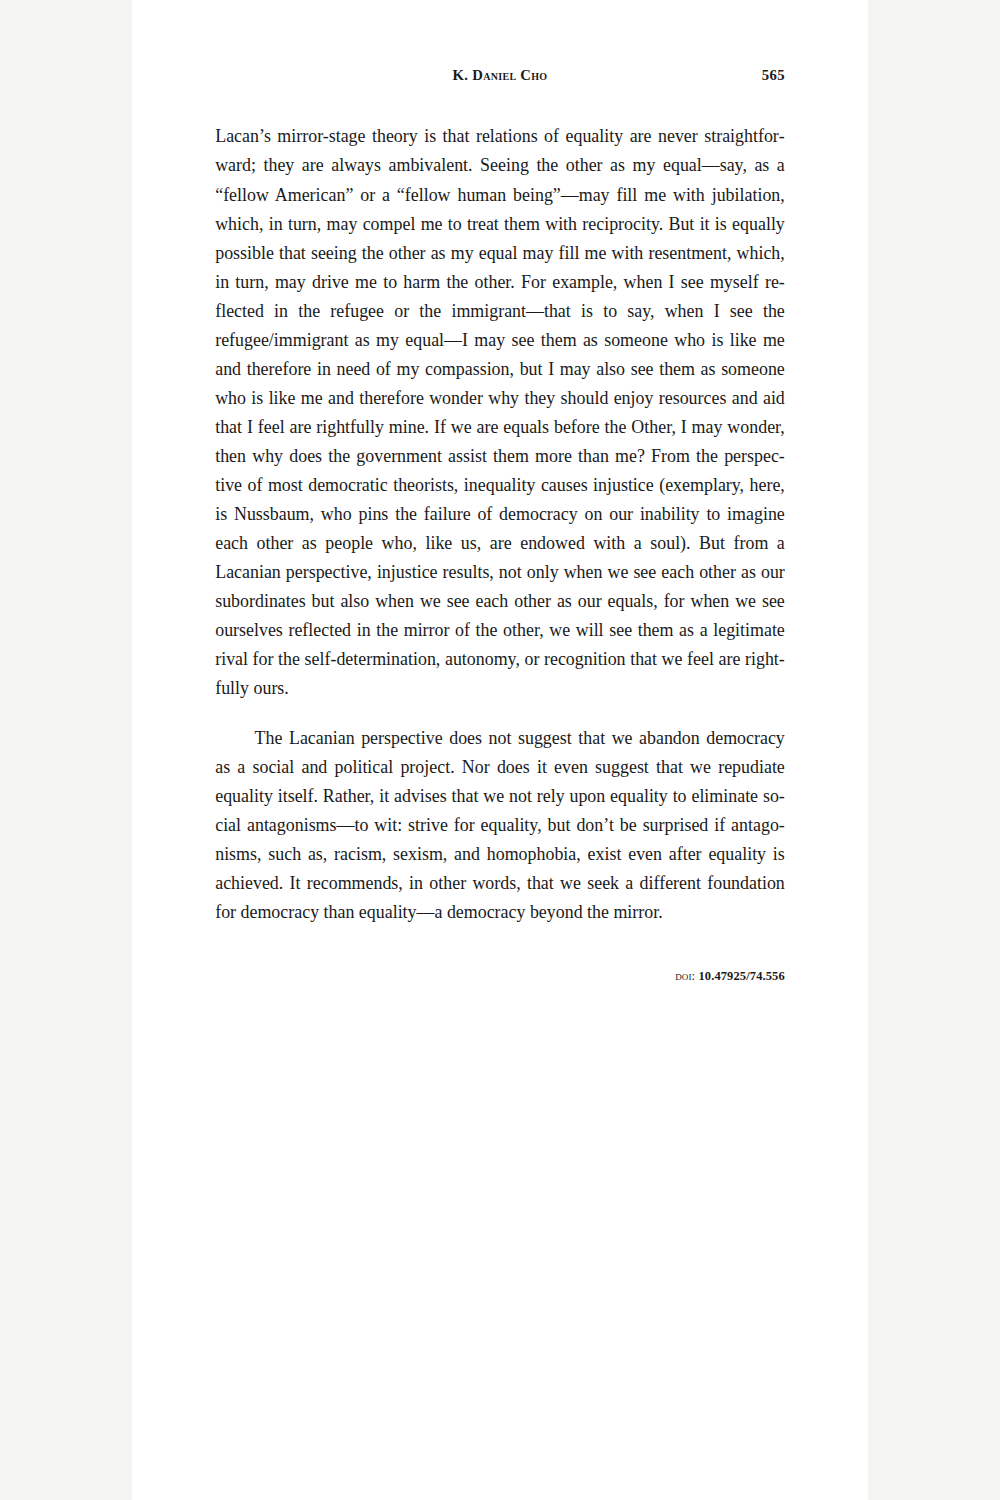K. Daniel Cho 565
Lacan’s mirror-stage theory is that relations of equality are never straightforward; they are always ambivalent. Seeing the other as my equal—say, as a “fellow American” or a “fellow human being”—may fill me with jubilation, which, in turn, may compel me to treat them with reciprocity. But it is equally possible that seeing the other as my equal may fill me with resentment, which, in turn, may drive me to harm the other. For example, when I see myself reflected in the refugee or the immigrant—that is to say, when I see the refugee/immigrant as my equal—I may see them as someone who is like me and therefore in need of my compassion, but I may also see them as someone who is like me and therefore wonder why they should enjoy resources and aid that I feel are rightfully mine. If we are equals before the Other, I may wonder, then why does the government assist them more than me? From the perspective of most democratic theorists, inequality causes injustice (exemplary, here, is Nussbaum, who pins the failure of democracy on our inability to imagine each other as people who, like us, are endowed with a soul). But from a Lacanian perspective, injustice results, not only when we see each other as our subordinates but also when we see each other as our equals, for when we see ourselves reflected in the mirror of the other, we will see them as a legitimate rival for the self-determination, autonomy, or recognition that we feel are rightfully ours.
The Lacanian perspective does not suggest that we abandon democracy as a social and political project. Nor does it even suggest that we repudiate equality itself. Rather, it advises that we not rely upon equality to eliminate social antagonisms—to wit: strive for equality, but don’t be surprised if antagonisms, such as, racism, sexism, and homophobia, exist even after equality is achieved. It recommends, in other words, that we seek a different foundation for democracy than equality—a democracy beyond the mirror.
doi: 10.47925/74.556